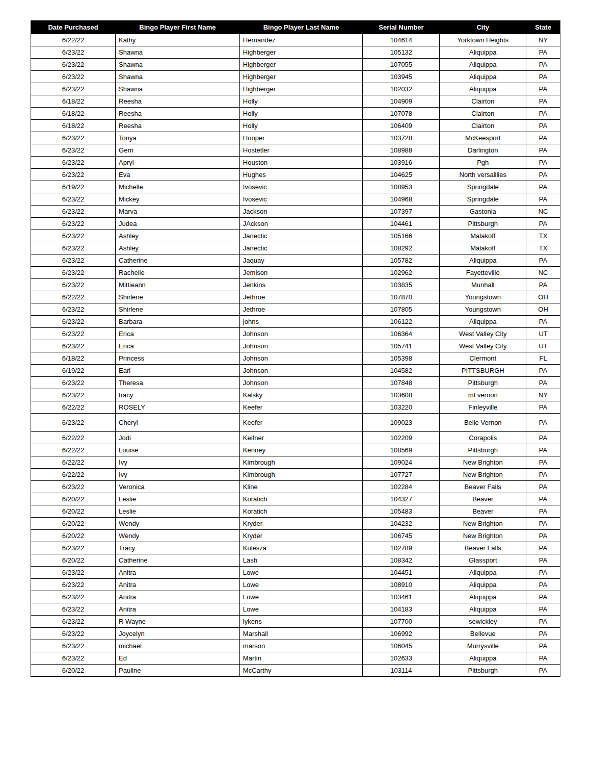| Date Purchased | Bingo Player First Name | Bingo Player Last Name | Serial Number | City | State |
| --- | --- | --- | --- | --- | --- |
| 6/22/22 | Kathy | Hernandez | 104614 | Yorktown Heights | NY |
| 6/23/22 | Shawna | Highberger | 105132 | Aliquippa | PA |
| 6/23/22 | Shawna | Highberger | 107055 | Aliquippa | PA |
| 6/23/22 | Shawna | Highberger | 103945 | Aliquippa | PA |
| 6/23/22 | Shawna | Highberger | 102032 | Aliquippa | PA |
| 6/18/22 | Reesha | Holly | 104909 | Clairton | PA |
| 6/18/22 | Reesha | Holly | 107078 | Clairton | PA |
| 6/18/22 | Reesha | Holly | 106409 | Clairton | PA |
| 6/23/22 | Tonya | Hooper | 103728 | McKeesport | PA |
| 6/23/22 | Gerri | Hostetler | 108988 | Darlington | PA |
| 6/23/22 | Apryl | Houston | 103916 | Pgh | PA |
| 6/23/22 | Eva | Hughes | 104625 | North versaillies | PA |
| 6/19/22 | Michelle | Ivosevic | 108953 | Springdale | PA |
| 6/23/22 | Mickey | Ivosevic | 104968 | Springdale | PA |
| 6/23/22 | Marva | Jackson | 107397 | Gastonia | NC |
| 6/23/22 | Judea | JAckson | 104461 | Pittsburgh | PA |
| 6/23/22 | Ashley | Janectic | 105166 | Malakoff | TX |
| 6/23/22 | Ashley | Janectic | 108292 | Malakoff | TX |
| 6/23/22 | Catherine | Jaquay | 105782 | Aliquippa | PA |
| 6/23/22 | Rachelle | Jemison | 102962 | Fayetteville | NC |
| 6/23/22 | Mittieann | Jenkins | 103835 | Munhall | PA |
| 6/22/22 | Shirlene | Jethroe | 107870 | Youngstown | OH |
| 6/23/22 | Shirlene | Jethroe | 107805 | Youngstown | OH |
| 6/23/22 | Barbara | johns | 106122 | Aliquippa | PA |
| 6/23/22 | Erica | Johnson | 106364 | West Valley City | UT |
| 6/23/22 | Erica | Johnson | 105741 | West Valley City | UT |
| 6/18/22 | Princess | Johnson | 105398 | Clermont | FL |
| 6/19/22 | Earl | Johnson | 104582 | PITTSBURGH | PA |
| 6/23/22 | Theresa | Johnson | 107848 | Pittsburgh | PA |
| 6/23/22 | tracy | Kalsky | 103608 | mt vernon | NY |
| 6/22/22 | ROSELY | Keefer | 103220 | Finleyville | PA |
| 6/23/22 | Cheryl | Keefer | 109023 | Belle Vernon | PA |
| 6/22/22 | Jodi | Keifner | 102209 | Corapolis | PA |
| 6/22/22 | Louise | Kenney | 108569 | Pittsburgh | PA |
| 6/22/22 | Ivy | Kimbrough | 109024 | New Brighton | PA |
| 6/22/22 | Ivy | Kimbrough | 107727 | New Brighton | PA |
| 6/23/22 | Veronica | Kline | 102284 | Beaver Falls | PA |
| 6/20/22 | Leslie | Koratich | 104327 | Beaver | PA |
| 6/20/22 | Leslie | Koratich | 105483 | Beaver | PA |
| 6/20/22 | Wendy | Kryder | 104232 | New Brighton | PA |
| 6/20/22 | Wendy | Kryder | 106745 | New Brighton | PA |
| 6/23/22 | Tracy | Kulesza | 102789 | Beaver Falls | PA |
| 6/20/22 | Catherine | Lash | 108342 | Glassport | PA |
| 6/23/22 | Anitra | Lowe | 104451 | Aliquippa | PA |
| 6/23/22 | Anitra | Lowe | 108910 | Aliquippa | PA |
| 6/23/22 | Anitra | Lowe | 103461 | Aliquippa | PA |
| 6/23/22 | Anitra | Lowe | 104183 | Aliquippa | PA |
| 6/23/22 | R Wayne | lykens | 107700 | sewickley | PA |
| 6/23/22 | Joycelyn | Marshall | 106992 | Bellevue | PA |
| 6/23/22 | michael | marson | 106045 | Murrysville | PA |
| 6/23/22 | Ed | Martin | 102633 | Aliquippa | PA |
| 6/20/22 | Pauline | McCarthy | 103114 | Pittsburgh | PA |